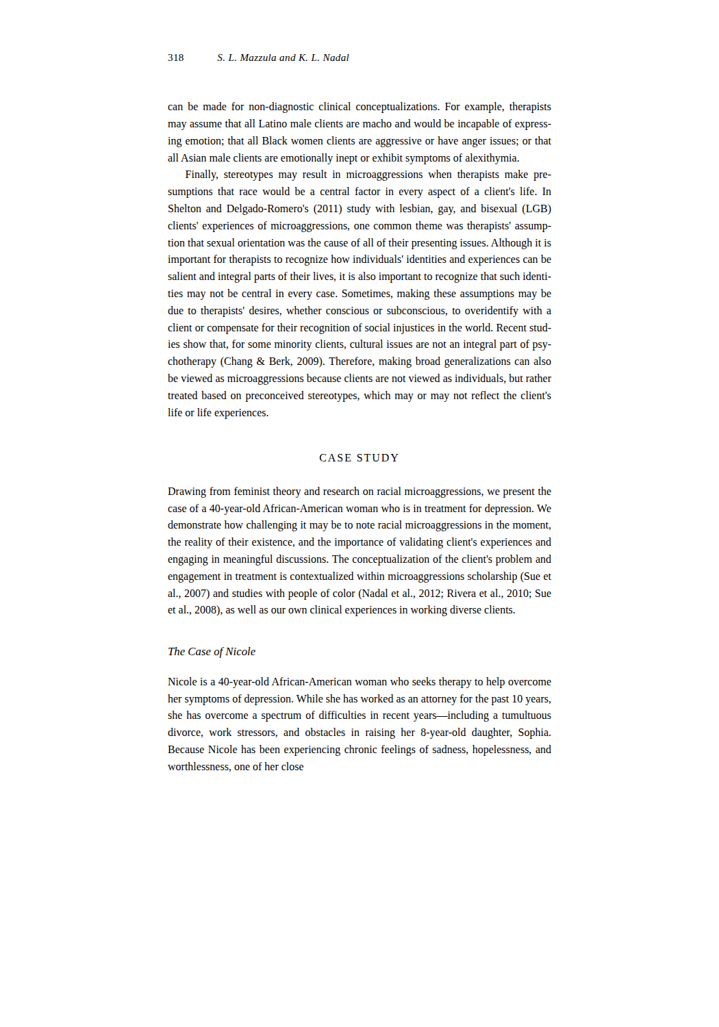318 S. L. Mazzula and K. L. Nadal
can be made for non-diagnostic clinical conceptualizations. For example, therapists may assume that all Latino male clients are macho and would be incapable of expressing emotion; that all Black women clients are aggressive or have anger issues; or that all Asian male clients are emotionally inept or exhibit symptoms of alexithymia.
Finally, stereotypes may result in microaggressions when therapists make presumptions that race would be a central factor in every aspect of a client's life. In Shelton and Delgado-Romero's (2011) study with lesbian, gay, and bisexual (LGB) clients' experiences of microaggressions, one common theme was therapists' assumption that sexual orientation was the cause of all of their presenting issues. Although it is important for therapists to recognize how individuals' identities and experiences can be salient and integral parts of their lives, it is also important to recognize that such identities may not be central in every case. Sometimes, making these assumptions may be due to therapists' desires, whether conscious or subconscious, to overidentify with a client or compensate for their recognition of social injustices in the world. Recent studies show that, for some minority clients, cultural issues are not an integral part of psychotherapy (Chang & Berk, 2009). Therefore, making broad generalizations can also be viewed as microaggressions because clients are not viewed as individuals, but rather treated based on preconceived stereotypes, which may or may not reflect the client's life or life experiences.
CASE STUDY
Drawing from feminist theory and research on racial microaggressions, we present the case of a 40-year-old African-American woman who is in treatment for depression. We demonstrate how challenging it may be to note racial microaggressions in the moment, the reality of their existence, and the importance of validating client's experiences and engaging in meaningful discussions. The conceptualization of the client's problem and engagement in treatment is contextualized within microaggressions scholarship (Sue et al., 2007) and studies with people of color (Nadal et al., 2012; Rivera et al., 2010; Sue et al., 2008), as well as our own clinical experiences in working diverse clients.
The Case of Nicole
Nicole is a 40-year-old African-American woman who seeks therapy to help overcome her symptoms of depression. While she has worked as an attorney for the past 10 years, she has overcome a spectrum of difficulties in recent years—including a tumultuous divorce, work stressors, and obstacles in raising her 8-year-old daughter, Sophia. Because Nicole has been experiencing chronic feelings of sadness, hopelessness, and worthlessness, one of her close